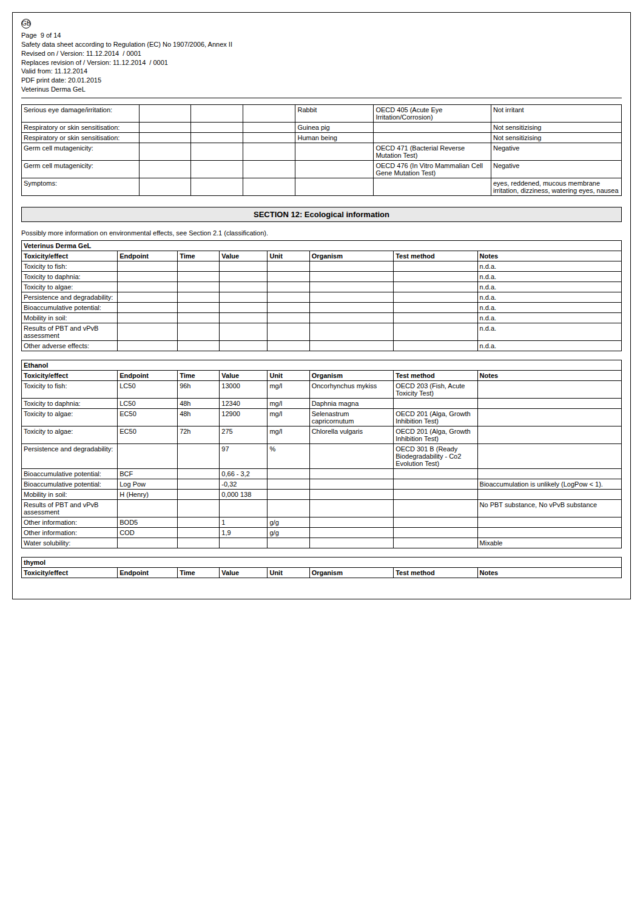GB
Page 9 of 14
Safety data sheet according to Regulation (EC) No 1907/2006, Annex II
Revised on / Version: 11.12.2014 / 0001
Replaces revision of / Version: 11.12.2014 / 0001
Valid from: 11.12.2014
PDF print date: 20.01.2015
Veterinus Derma GeL
| Serious eye damage/irritation: | | | | Rabbit | OECD 405 (Acute Eye Irritation/Corrosion) | Not irritant |
| Respiratory or skin sensitisation: | | | | Guinea pig | | Not sensitizising |
| Respiratory or skin sensitisation: | | | | Human being | | Not sensitizising |
| Germ cell mutagenicity: | | | | | OECD 471 (Bacterial Reverse Mutation Test) | Negative |
| Germ cell mutagenicity: | | | | | OECD 476 (In Vitro Mammalian Cell Gene Mutation Test) | Negative |
| Symptoms: | | | | | | eyes, reddened, mucous membrane irritation, dizziness, watering eyes, nausea |
SECTION 12: Ecological information
Possibly more information on environmental effects, see Section 2.1 (classification).
Veterinus Derma GeL
| Toxicity/effect | Endpoint | Time | Value | Unit | Organism | Test method | Notes |
| --- | --- | --- | --- | --- | --- | --- | --- |
| Toxicity to fish: | | | | | | | n.d.a. |
| Toxicity to daphnia: | | | | | | | n.d.a. |
| Toxicity to algae: | | | | | | | n.d.a. |
| Persistence and degradability: | | | | | | | n.d.a. |
| Bioaccumulative potential: | | | | | | | n.d.a. |
| Mobility in soil: | | | | | | | n.d.a. |
| Results of PBT and vPvB assessment | | | | | | | n.d.a. |
| Other adverse effects: | | | | | | | n.d.a. |
Ethanol
| Toxicity/effect | Endpoint | Time | Value | Unit | Organism | Test method | Notes |
| --- | --- | --- | --- | --- | --- | --- | --- |
| Toxicity to fish: | LC50 | 96h | 13000 | mg/l | Oncorhynchus mykiss | OECD 203 (Fish, Acute Toxicity Test) | |
| Toxicity to daphnia: | LC50 | 48h | 12340 | mg/l | Daphnia magna | | |
| Toxicity to algae: | EC50 | 48h | 12900 | mg/l | Selenastrum capricornutum | OECD 201 (Alga, Growth Inhibition Test) | |
| Toxicity to algae: | EC50 | 72h | 275 | mg/l | Chlorella vulgaris | OECD 201 (Alga, Growth Inhibition Test) | |
| Persistence and degradability: | | | 97 | % | | OECD 301 B (Ready Biodegradability - Co2 Evolution Test) | |
| Bioaccumulative potential: | BCF | | 0,66 - 3,2 | | | | |
| Bioaccumulative potential: | Log Pow | | -0,32 | | | | Bioaccumulation is unlikely (LogPow < 1). |
| Mobility in soil: | H (Henry) | | 0,000 138 | | | | |
| Results of PBT and vPvB assessment | | | | | | | No PBT substance, No vPvB substance |
| Other information: | BOD5 | | 1 | g/g | | | |
| Other information: | COD | | 1,9 | g/g | | | |
| Water solubility: | | | | | | | Mixable |
thymol
| Toxicity/effect | Endpoint | Time | Value | Unit | Organism | Test method | Notes |
| --- | --- | --- | --- | --- | --- | --- | --- |